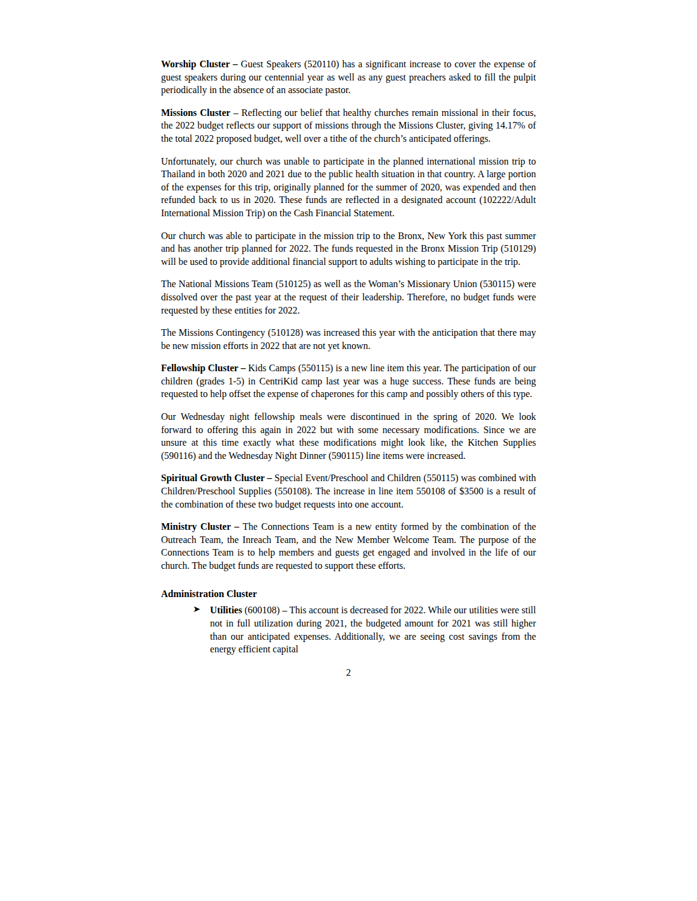Worship Cluster – Guest Speakers (520110) has a significant increase to cover the expense of guest speakers during our centennial year as well as any guest preachers asked to fill the pulpit periodically in the absence of an associate pastor.
Missions Cluster – Reflecting our belief that healthy churches remain missional in their focus, the 2022 budget reflects our support of missions through the Missions Cluster, giving 14.17% of the total 2022 proposed budget, well over a tithe of the church’s anticipated offerings.
Unfortunately, our church was unable to participate in the planned international mission trip to Thailand in both 2020 and 2021 due to the public health situation in that country. A large portion of the expenses for this trip, originally planned for the summer of 2020, was expended and then refunded back to us in 2020. These funds are reflected in a designated account (102222/Adult International Mission Trip) on the Cash Financial Statement.
Our church was able to participate in the mission trip to the Bronx, New York this past summer and has another trip planned for 2022. The funds requested in the Bronx Mission Trip (510129) will be used to provide additional financial support to adults wishing to participate in the trip.
The National Missions Team (510125) as well as the Woman’s Missionary Union (530115) were dissolved over the past year at the request of their leadership. Therefore, no budget funds were requested by these entities for 2022.
The Missions Contingency (510128) was increased this year with the anticipation that there may be new mission efforts in 2022 that are not yet known.
Fellowship Cluster – Kids Camps (550115) is a new line item this year. The participation of our children (grades 1-5) in CentriKid camp last year was a huge success. These funds are being requested to help offset the expense of chaperones for this camp and possibly others of this type.
Our Wednesday night fellowship meals were discontinued in the spring of 2020. We look forward to offering this again in 2022 but with some necessary modifications. Since we are unsure at this time exactly what these modifications might look like, the Kitchen Supplies (590116) and the Wednesday Night Dinner (590115) line items were increased.
Spiritual Growth Cluster – Special Event/Preschool and Children (550115) was combined with Children/Preschool Supplies (550108). The increase in line item 550108 of $3500 is a result of the combination of these two budget requests into one account.
Ministry Cluster – The Connections Team is a new entity formed by the combination of the Outreach Team, the Inreach Team, and the New Member Welcome Team. The purpose of the Connections Team is to help members and guests get engaged and involved in the life of our church. The budget funds are requested to support these efforts.
Administration Cluster
Utilities (600108) – This account is decreased for 2022. While our utilities were still not in full utilization during 2021, the budgeted amount for 2021 was still higher than our anticipated expenses. Additionally, we are seeing cost savings from the energy efficient capital
2